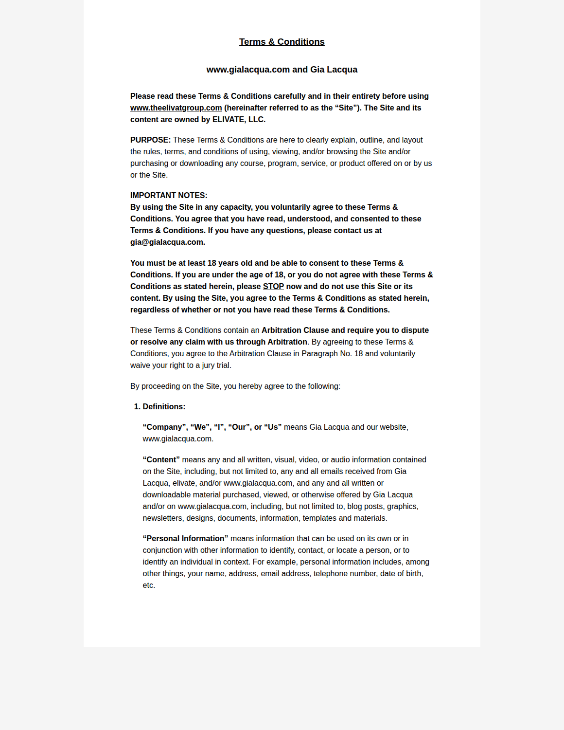Terms & Conditions
www.gialacqua.com and Gia Lacqua
Please read these Terms & Conditions carefully and in their entirety before using www.theelivatgroup.com (hereinafter referred to as the “Site”). The Site and its content are owned by ELIVATE, LLC.
PURPOSE: These Terms & Conditions are here to clearly explain, outline, and layout the rules, terms, and conditions of using, viewing, and/or browsing the Site and/or purchasing or downloading any course, program, service, or product offered on or by us or the Site.
IMPORTANT NOTES:
By using the Site in any capacity, you voluntarily agree to these Terms & Conditions. You agree that you have read, understood, and consented to these Terms & Conditions. If you have any questions, please contact us at gia@gialacqua.com.
You must be at least 18 years old and be able to consent to these Terms & Conditions. If you are under the age of 18, or you do not agree with these Terms & Conditions as stated herein, please STOP now and do not use this Site or its content. By using the Site, you agree to the Terms & Conditions as stated herein, regardless of whether or not you have read these Terms & Conditions.
These Terms & Conditions contain an Arbitration Clause and require you to dispute or resolve any claim with us through Arbitration. By agreeing to these Terms & Conditions, you agree to the Arbitration Clause in Paragraph No. 18 and voluntarily waive your right to a jury trial.
By proceeding on the Site, you hereby agree to the following:
Definitions:
“Company”, “We”, “I”, “Our”, or “Us” means Gia Lacqua and our website, www.gialacqua.com.
“Content” means any and all written, visual, video, or audio information contained on the Site, including, but not limited to, any and all emails received from Gia Lacqua, elivate, and/or www.gialacqua.com, and any and all written or downloadable material purchased, viewed, or otherwise offered by Gia Lacqua and/or on www.gialacqua.com, including, but not limited to, blog posts, graphics, newsletters, designs, documents, information, templates and materials.
“Personal Information” means information that can be used on its own or in conjunction with other information to identify, contact, or locate a person, or to identify an individual in context. For example, personal information includes, among other things, your name, address, email address, telephone number, date of birth, etc.